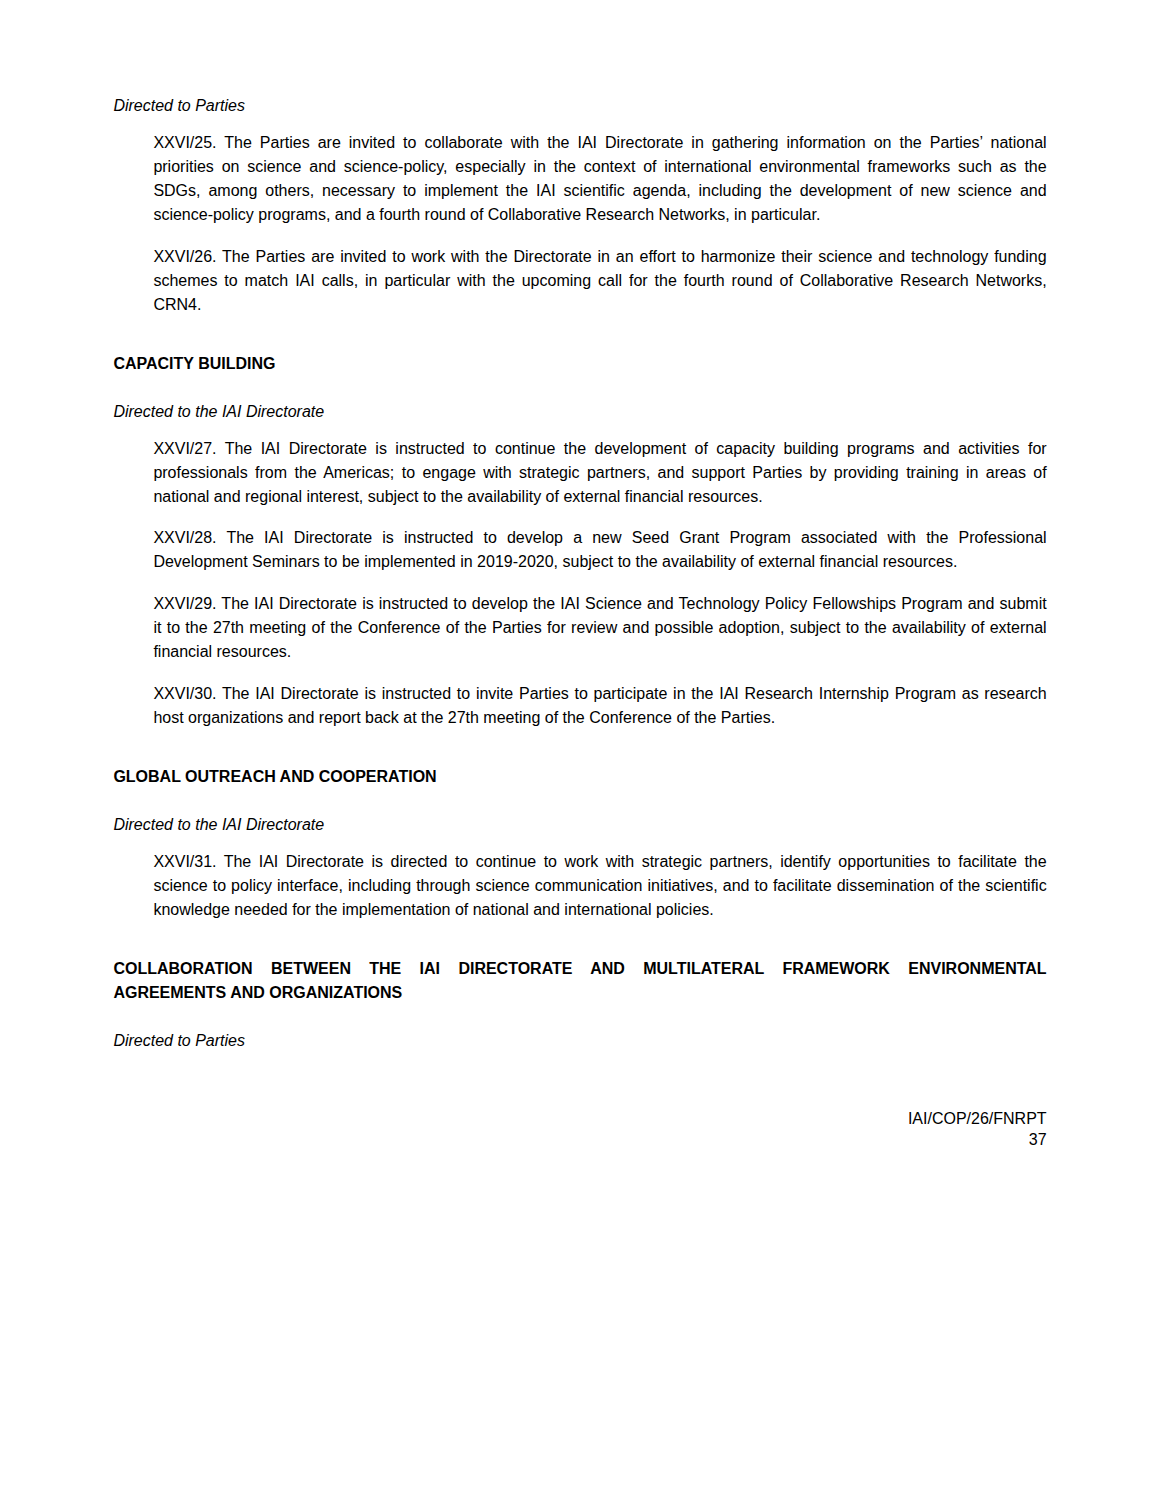Directed to Parties
XXVI/25. The Parties are invited to collaborate with the IAI Directorate in gathering information on the Parties’ national priorities on science and science-policy, especially in the context of international environmental frameworks such as the SDGs, among others, necessary to implement the IAI scientific agenda, including the development of new science and science-policy programs, and a fourth round of Collaborative Research Networks, in particular.
XXVI/26. The Parties are invited to work with the Directorate in an effort to harmonize their science and technology funding schemes to match IAI calls, in particular with the upcoming call for the fourth round of Collaborative Research Networks, CRN4.
CAPACITY BUILDING
Directed to the IAI Directorate
XXVI/27. The IAI Directorate is instructed to continue the development of capacity building programs and activities for professionals from the Americas; to engage with strategic partners, and support Parties by providing training in areas of national and regional interest, subject to the availability of external financial resources.
XXVI/28. The IAI Directorate is instructed to develop a new Seed Grant Program associated with the Professional Development Seminars to be implemented in 2019-2020, subject to the availability of external financial resources.
XXVI/29. The IAI Directorate is instructed to develop the IAI Science and Technology Policy Fellowships Program and submit it to the 27th meeting of the Conference of the Parties for review and possible adoption, subject to the availability of external financial resources.
XXVI/30. The IAI Directorate is instructed to invite Parties to participate in the IAI Research Internship Program as research host organizations and report back at the 27th meeting of the Conference of the Parties.
GLOBAL OUTREACH AND COOPERATION
Directed to the IAI Directorate
XXVI/31. The IAI Directorate is directed to continue to work with strategic partners, identify opportunities to facilitate the science to policy interface, including through science communication initiatives, and to facilitate dissemination of the scientific knowledge needed for the implementation of national and international policies.
COLLABORATION BETWEEN THE IAI DIRECTORATE AND MULTILATERAL FRAMEWORK ENVIRONMENTAL AGREEMENTS AND ORGANIZATIONS
Directed to Parties
IAI/COP/26/FNRPT 37